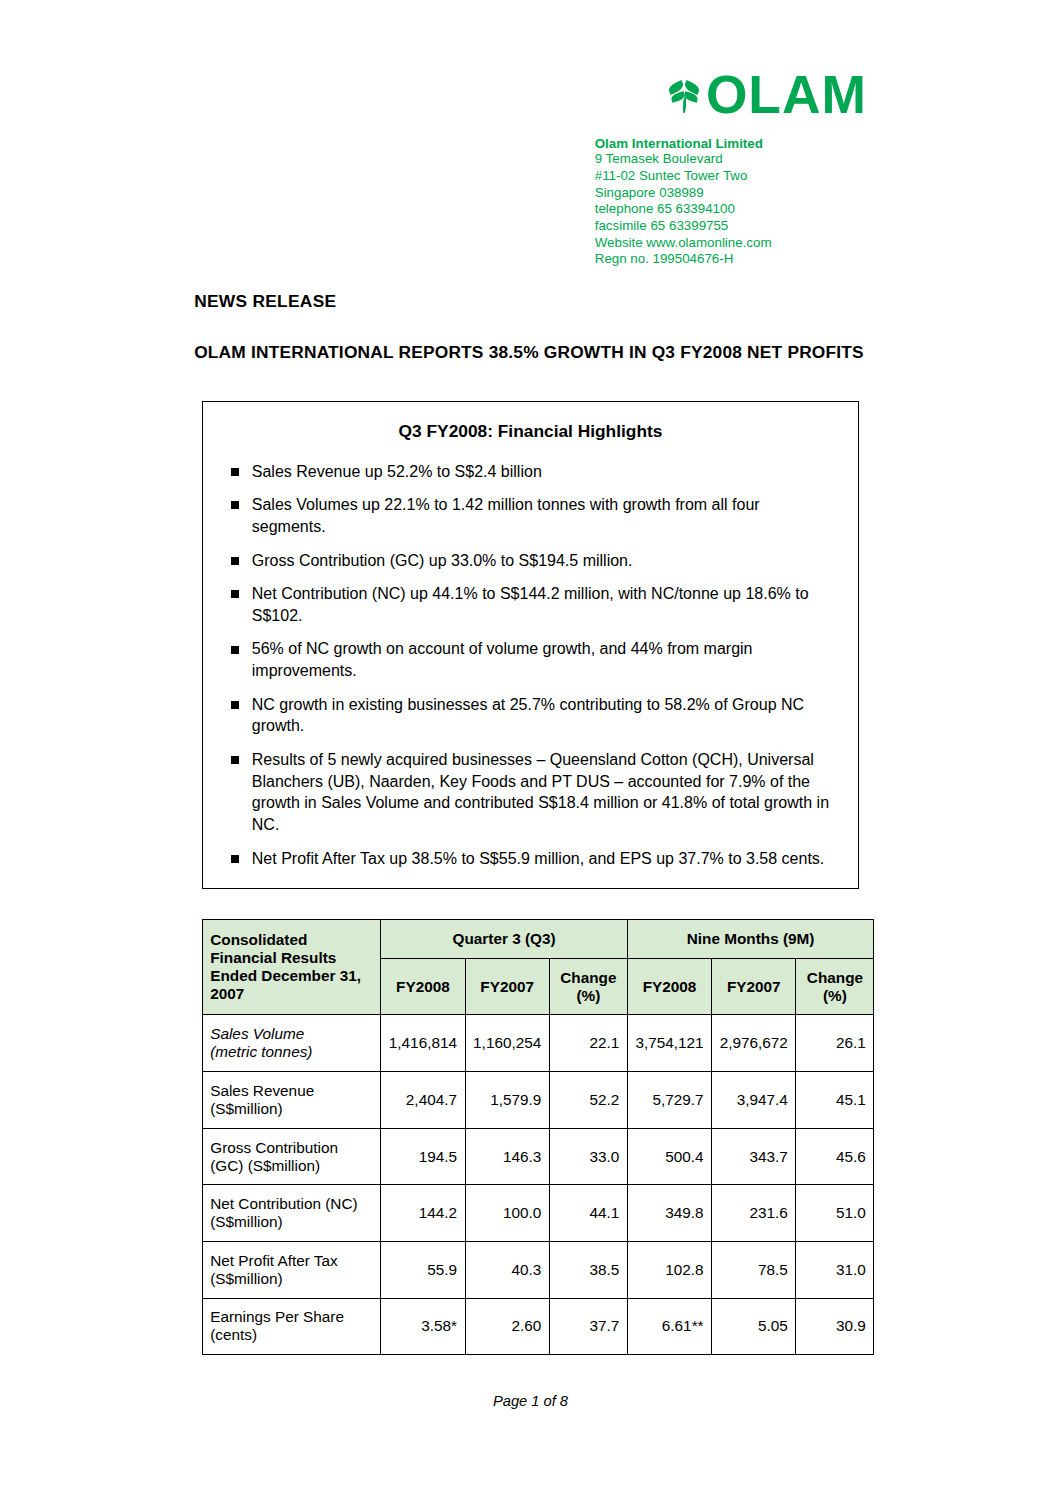OLAM
Olam International Limited
9 Temasek Boulevard
#11-02 Suntec Tower Two
Singapore 038989
telephone 65 63394100
facsimile 65 63399755
Website www.olamonline.com
Regn no. 199504676-H
NEWS RELEASE
OLAM INTERNATIONAL REPORTS 38.5% GROWTH IN Q3 FY2008 NET PROFITS
Q3 FY2008: Financial Highlights
Sales Revenue up 52.2% to S$2.4 billion
Sales Volumes up 22.1% to 1.42 million tonnes with growth from all four segments.
Gross Contribution (GC) up 33.0% to S$194.5 million.
Net Contribution (NC) up 44.1% to S$144.2 million, with NC/tonne up 18.6% to S$102.
56% of NC growth on account of volume growth, and 44% from margin improvements.
NC growth in existing businesses at 25.7% contributing to 58.2% of Group NC growth.
Results of 5 newly acquired businesses – Queensland Cotton (QCH), Universal Blanchers (UB), Naarden, Key Foods and PT DUS – accounted for 7.9% of the growth in Sales Volume and contributed S$18.4 million or 41.8% of total growth in NC.
Net Profit After Tax up 38.5% to S$55.9 million, and EPS up 37.7% to 3.58 cents.
| Consolidated Financial Results Ended December 31, 2007 | Quarter 3 (Q3) | Nine Months (9M) |
| --- | --- | --- |
| FY2008 | FY2007 | Change (%) | FY2008 | FY2007 | Change (%) |
| Sales Volume (metric tonnes) | 1,416,814 | 1,160,254 | 22.1 | 3,754,121 | 2,976,672 | 26.1 |
| Sales Revenue (S$million) | 2,404.7 | 1,579.9 | 52.2 | 5,729.7 | 3,947.4 | 45.1 |
| Gross Contribution (GC) (S$million) | 194.5 | 146.3 | 33.0 | 500.4 | 343.7 | 45.6 |
| Net Contribution (NC) (S$million) | 144.2 | 100.0 | 44.1 | 349.8 | 231.6 | 51.0 |
| Net Profit After Tax (S$million) | 55.9 | 40.3 | 38.5 | 102.8 | 78.5 | 31.0 |
| Earnings Per Share (cents) | 3.58* | 2.60 | 37.7 | 6.61** | 5.05 | 30.9 |
Page 1 of 8